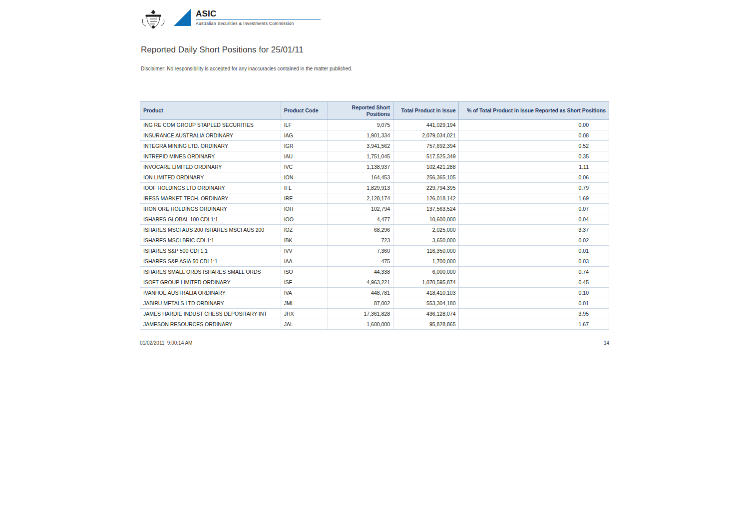ASIC
Australian Securities & Investments Commission
Reported Daily Short Positions for 25/01/11
Disclaimer: No responsibility is accepted for any inaccuracies contained in the matter published.
| Product | Product Code | Reported Short Positions | Total Product in Issue | % of Total Product in Issue Reported as Short Positions |
| --- | --- | --- | --- | --- |
| ING RE COM GROUP STAPLED SECURITIES | ILF | 9,075 | 441,029,194 | 0.00 |
| INSURANCE AUSTRALIA ORDINARY | IAG | 1,901,334 | 2,079,034,021 | 0.08 |
| INTEGRA MINING LTD. ORDINARY | IGR | 3,941,562 | 757,692,394 | 0.52 |
| INTREPID MINES ORDINARY | IAU | 1,751,045 | 517,525,349 | 0.35 |
| INVOCARE LIMITED ORDINARY | IVC | 1,138,937 | 102,421,288 | 1.11 |
| ION LIMITED ORDINARY | ION | 164,453 | 256,365,105 | 0.06 |
| IOOF HOLDINGS LTD ORDINARY | IFL | 1,829,913 | 229,794,395 | 0.79 |
| IRESS MARKET TECH. ORDINARY | IRE | 2,128,174 | 126,018,142 | 1.69 |
| IRON ORE HOLDINGS ORDINARY | IOH | 102,794 | 137,563,524 | 0.07 |
| ISHARES GLOBAL 100 CDI 1:1 | IOO | 4,477 | 10,600,000 | 0.04 |
| ISHARES MSCI AUS 200 ISHARES MSCI AUS 200 | IOZ | 68,296 | 2,025,000 | 3.37 |
| ISHARES MSCI BRIC CDI 1:1 | IBK | 723 | 3,650,000 | 0.02 |
| ISHARES S&P 500 CDI 1:1 | IVV | 7,360 | 116,350,000 | 0.01 |
| ISHARES S&P ASIA 50 CDI 1:1 | IAA | 475 | 1,700,000 | 0.03 |
| ISHARES SMALL ORDS ISHARES SMALL ORDS | ISO | 44,338 | 6,000,000 | 0.74 |
| ISOFT GROUP LIMITED ORDINARY | ISF | 4,963,221 | 1,070,595,874 | 0.45 |
| IVANHOE AUSTRALIA ORDINARY | IVA | 448,781 | 418,410,103 | 0.10 |
| JABIRU METALS LTD ORDINARY | JML | 87,002 | 553,304,180 | 0.01 |
| JAMES HARDIE INDUST CHESS DEPOSITARY INT | JHX | 17,361,828 | 436,128,074 | 3.95 |
| JAMESON RESOURCES ORDINARY | JAL | 1,600,000 | 95,828,865 | 1.67 |
01/02/2011 9:00:14 AM
14